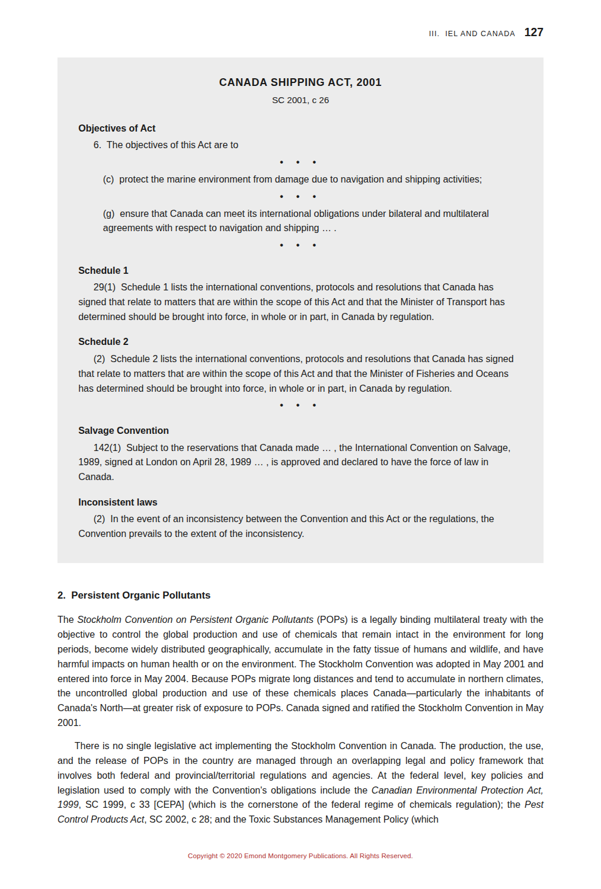III. IEL and Canada 127
Canada Shipping Act, 2001
SC 2001, c 26
Objectives of Act
6. The objectives of this Act are to
• • •
(c) protect the marine environment from damage due to navigation and shipping activities;
• • •
(g) ensure that Canada can meet its international obligations under bilateral and multilateral agreements with respect to navigation and shipping … .
• • •
Schedule 1
29(1) Schedule 1 lists the international conventions, protocols and resolutions that Canada has signed that relate to matters that are within the scope of this Act and that the Minister of Transport has determined should be brought into force, in whole or in part, in Canada by regulation.
Schedule 2
(2) Schedule 2 lists the international conventions, protocols and resolutions that Canada has signed that relate to matters that are within the scope of this Act and that the Minister of Fisheries and Oceans has determined should be brought into force, in whole or in part, in Canada by regulation.
• • •
Salvage Convention
142(1) Subject to the reservations that Canada made … , the International Convention on Salvage, 1989, signed at London on April 28, 1989 … , is approved and declared to have the force of law in Canada.
Inconsistent laws
(2) In the event of an inconsistency between the Convention and this Act or the regulations, the Convention prevails to the extent of the inconsistency.
2. Persistent Organic Pollutants
The Stockholm Convention on Persistent Organic Pollutants (POPs) is a legally binding multilateral treaty with the objective to control the global production and use of chemicals that remain intact in the environment for long periods, become widely distributed geographically, accumulate in the fatty tissue of humans and wildlife, and have harmful impacts on human health or on the environment. The Stockholm Convention was adopted in May 2001 and entered into force in May 2004. Because POPs migrate long distances and tend to accumulate in northern climates, the uncontrolled global production and use of these chemicals places Canada—particularly the inhabitants of Canada's North—at greater risk of exposure to POPs. Canada signed and ratified the Stockholm Convention in May 2001.
There is no single legislative act implementing the Stockholm Convention in Canada. The production, the use, and the release of POPs in the country are managed through an overlapping legal and policy framework that involves both federal and provincial/territorial regulations and agencies. At the federal level, key policies and legislation used to comply with the Convention's obligations include the Canadian Environmental Protection Act, 1999, SC 1999, c 33 [CEPA] (which is the cornerstone of the federal regime of chemicals regulation); the Pest Control Products Act, SC 2002, c 28; and the Toxic Substances Management Policy (which
Copyright © 2020 Emond Montgomery Publications. All Rights Reserved.